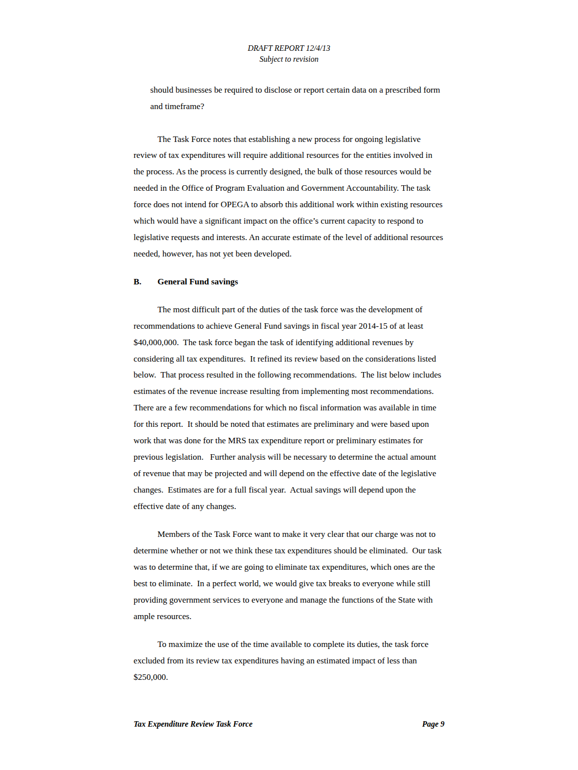DRAFT REPORT 12/4/13
Subject to revision
should businesses be required to disclose or report certain data on a prescribed form and timeframe?
The Task Force notes that establishing a new process for ongoing legislative review of tax expenditures will require additional resources for the entities involved in the process. As the process is currently designed, the bulk of those resources would be needed in the Office of Program Evaluation and Government Accountability. The task force does not intend for OPEGA to absorb this additional work within existing resources which would have a significant impact on the office’s current capacity to respond to legislative requests and interests. An accurate estimate of the level of additional resources needed, however, has not yet been developed.
B. General Fund savings
The most difficult part of the duties of the task force was the development of recommendations to achieve General Fund savings in fiscal year 2014-15 of at least $40,000,000. The task force began the task of identifying additional revenues by considering all tax expenditures. It refined its review based on the considerations listed below. That process resulted in the following recommendations. The list below includes estimates of the revenue increase resulting from implementing most recommendations. There are a few recommendations for which no fiscal information was available in time for this report. It should be noted that estimates are preliminary and were based upon work that was done for the MRS tax expenditure report or preliminary estimates for previous legislation. Further analysis will be necessary to determine the actual amount of revenue that may be projected and will depend on the effective date of the legislative changes. Estimates are for a full fiscal year. Actual savings will depend upon the effective date of any changes.
Members of the Task Force want to make it very clear that our charge was not to determine whether or not we think these tax expenditures should be eliminated. Our task was to determine that, if we are going to eliminate tax expenditures, which ones are the best to eliminate. In a perfect world, we would give tax breaks to everyone while still providing government services to everyone and manage the functions of the State with ample resources.
To maximize the use of the time available to complete its duties, the task force excluded from its review tax expenditures having an estimated impact of less than $250,000.
Tax Expenditure Review Task Force
Page 9